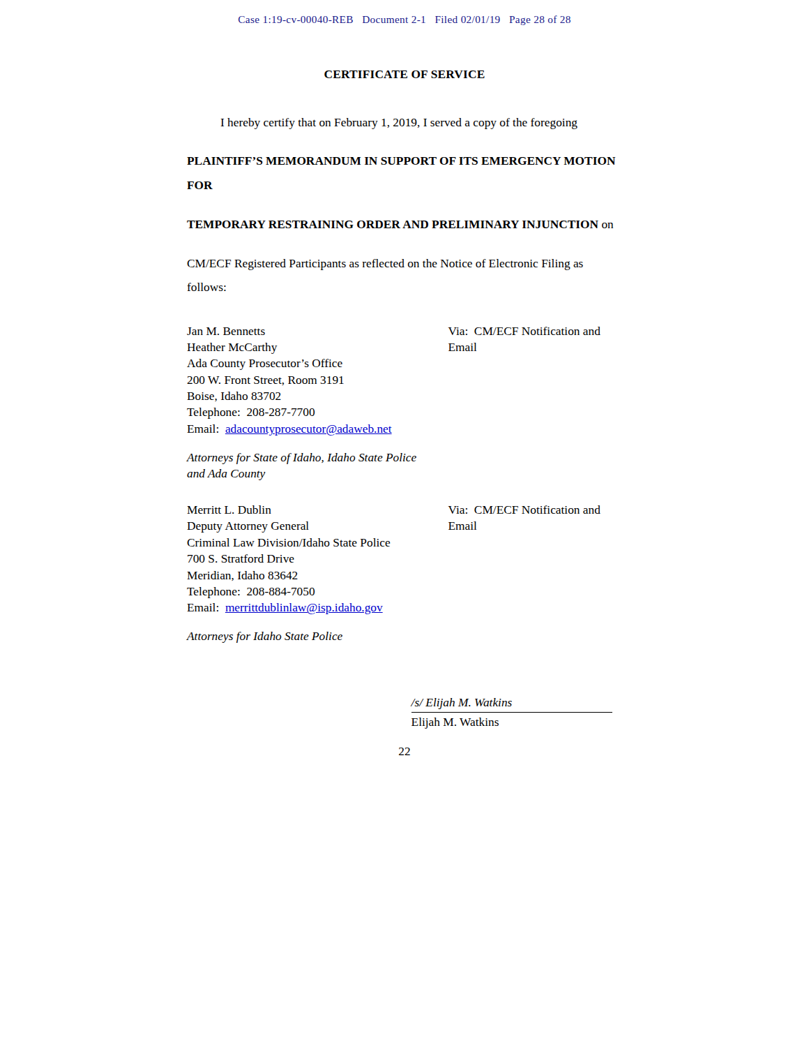Case 1:19-cv-00040-REB Document 2-1 Filed 02/01/19 Page 28 of 28
CERTIFICATE OF SERVICE
I hereby certify that on February 1, 2019, I served a copy of the foregoing
PLAINTIFF’S MEMORANDUM IN SUPPORT OF ITS EMERGENCY MOTION FOR
TEMPORARY RESTRAINING ORDER AND PRELIMINARY INJUNCTION on
CM/ECF Registered Participants as reflected on the Notice of Electronic Filing as follows:
Jan M. Bennetts
Heather McCarthy
Ada County Prosecutor’s Office
200 W. Front Street, Room 3191
Boise, Idaho 83702
Telephone: 208-287-7700
Email: adacountyprosecutor@adaweb.net
Via: CM/ECF Notification and Email
Attorneys for State of Idaho, Idaho State Police
and Ada County
Merritt L. Dublin
Deputy Attorney General
Criminal Law Division/Idaho State Police
700 S. Stratford Drive
Meridian, Idaho 83642
Telephone: 208-884-7050
Email: merrittdublinlaw@isp.idaho.gov
Via: CM/ECF Notification and Email
Attorneys for Idaho State Police
/s/ Elijah M. Watkins Elijah M. Watkins
22